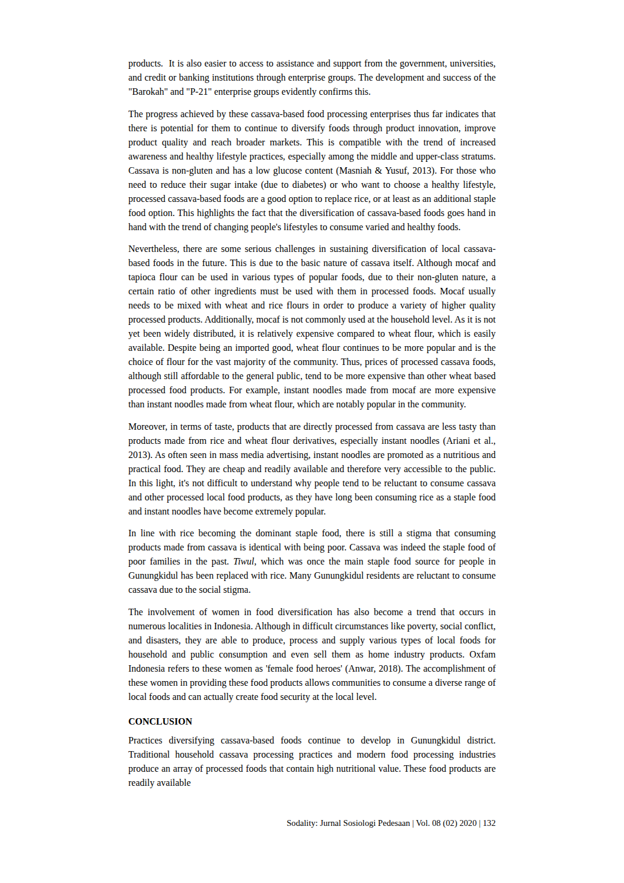products. It is also easier to access to assistance and support from the government, universities, and credit or banking institutions through enterprise groups. The development and success of the "Barokah" and "P-21" enterprise groups evidently confirms this.
The progress achieved by these cassava-based food processing enterprises thus far indicates that there is potential for them to continue to diversify foods through product innovation, improve product quality and reach broader markets. This is compatible with the trend of increased awareness and healthy lifestyle practices, especially among the middle and upper-class stratums. Cassava is non-gluten and has a low glucose content (Masniah & Yusuf, 2013). For those who need to reduce their sugar intake (due to diabetes) or who want to choose a healthy lifestyle, processed cassava-based foods are a good option to replace rice, or at least as an additional staple food option. This highlights the fact that the diversification of cassava-based foods goes hand in hand with the trend of changing people's lifestyles to consume varied and healthy foods.
Nevertheless, there are some serious challenges in sustaining diversification of local cassava-based foods in the future. This is due to the basic nature of cassava itself. Although mocaf and tapioca flour can be used in various types of popular foods, due to their non-gluten nature, a certain ratio of other ingredients must be used with them in processed foods. Mocaf usually needs to be mixed with wheat and rice flours in order to produce a variety of higher quality processed products. Additionally, mocaf is not commonly used at the household level. As it is not yet been widely distributed, it is relatively expensive compared to wheat flour, which is easily available. Despite being an imported good, wheat flour continues to be more popular and is the choice of flour for the vast majority of the community. Thus, prices of processed cassava foods, although still affordable to the general public, tend to be more expensive than other wheat based processed food products. For example, instant noodles made from mocaf are more expensive than instant noodles made from wheat flour, which are notably popular in the community.
Moreover, in terms of taste, products that are directly processed from cassava are less tasty than products made from rice and wheat flour derivatives, especially instant noodles (Ariani et al., 2013). As often seen in mass media advertising, instant noodles are promoted as a nutritious and practical food. They are cheap and readily available and therefore very accessible to the public. In this light, it's not difficult to understand why people tend to be reluctant to consume cassava and other processed local food products, as they have long been consuming rice as a staple food and instant noodles have become extremely popular.
In line with rice becoming the dominant staple food, there is still a stigma that consuming products made from cassava is identical with being poor. Cassava was indeed the staple food of poor families in the past. Tiwul, which was once the main staple food source for people in Gunungkidul has been replaced with rice. Many Gunungkidul residents are reluctant to consume cassava due to the social stigma.
The involvement of women in food diversification has also become a trend that occurs in numerous localities in Indonesia. Although in difficult circumstances like poverty, social conflict, and disasters, they are able to produce, process and supply various types of local foods for household and public consumption and even sell them as home industry products. Oxfam Indonesia refers to these women as 'female food heroes' (Anwar, 2018). The accomplishment of these women in providing these food products allows communities to consume a diverse range of local foods and can actually create food security at the local level.
CONCLUSION
Practices diversifying cassava-based foods continue to develop in Gunungkidul district. Traditional household cassava processing practices and modern food processing industries produce an array of processed foods that contain high nutritional value. These food products are readily available
Sodality: Jurnal Sosiologi Pedesaan | Vol. 08 (02) 2020 | 132